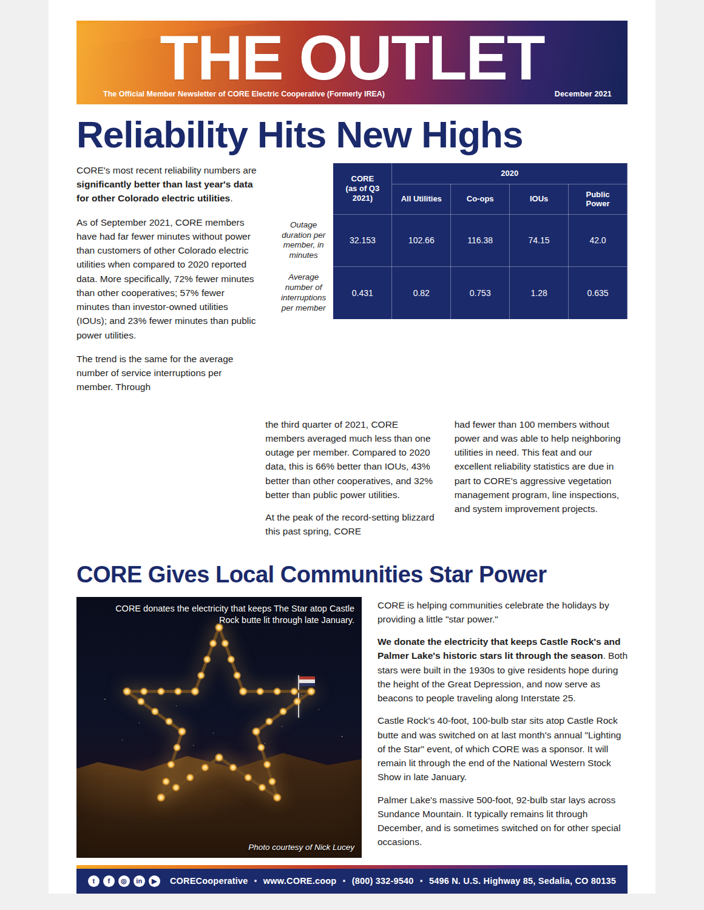THE OUTLET
The Official Member Newsletter of CORE Electric Cooperative (Formerly IREA)
December 2021
Reliability Hits New Highs
CORE's most recent reliability numbers are significantly better than last year's data for other Colorado electric utilities.
As of September 2021, CORE members have had far fewer minutes without power than customers of other Colorado electric utilities when compared to 2020 reported data. More specifically, 72% fewer minutes than other cooperatives; 57% fewer minutes than investor-owned utilities (IOUs); and 23% fewer minutes than public power utilities.
The trend is the same for the average number of service interruptions per member. Through
| | CORE (as of Q3 2021) | 2020 |
| --- | --- | --- |
| All Utilities | Co-ops | IOUs | Public Power |
| Outage duration per member, in minutes | 32.153 | 102.66 | 116.38 | 74.15 | 42.0 |
| Average number of interruptions per member | 0.431 | 0.82 | 0.753 | 1.28 | 0.635 |
the third quarter of 2021, CORE members averaged much less than one outage per member. Compared to 2020 data, this is 66% better than IOUs, 43% better than other cooperatives, and 32% better than public power utilities.
At the peak of the record-setting blizzard this past spring, CORE
had fewer than 100 members without power and was able to help neighboring utilities in need. This feat and our excellent reliability statistics are due in part to CORE's aggressive vegetation management program, line inspections, and system improvement projects.
CORE Gives Local Communities Star Power
CORE donates the electricity that keeps The Star atop Castle Rock butte lit through late January.
Photo courtesy of Nick Lucey
CORE is helping communities celebrate the holidays by providing a little "star power."
We donate the electricity that keeps Castle Rock's and Palmer Lake's historic stars lit through the season. Both stars were built in the 1930s to give residents hope during the height of the Great Depression, and now serve as beacons to people traveling along Interstate 25.
Castle Rock's 40-foot, 100-bulb star sits atop Castle Rock butte and was switched on at last month's annual "Lighting of the Star" event, of which CORE was a sponsor. It will remain lit through the end of the National Western Stock Show in late January.
Palmer Lake's massive 500-foot, 92-bulb star lays across Sundance Mountain. It typically remains lit through December, and is sometimes switched on for other special occasions.
tf◎in▶ CORECooperative • www.CORE.coop • (800) 332-9540 • 5496 N. U.S. Highway 85, Sedalia, CO 80135